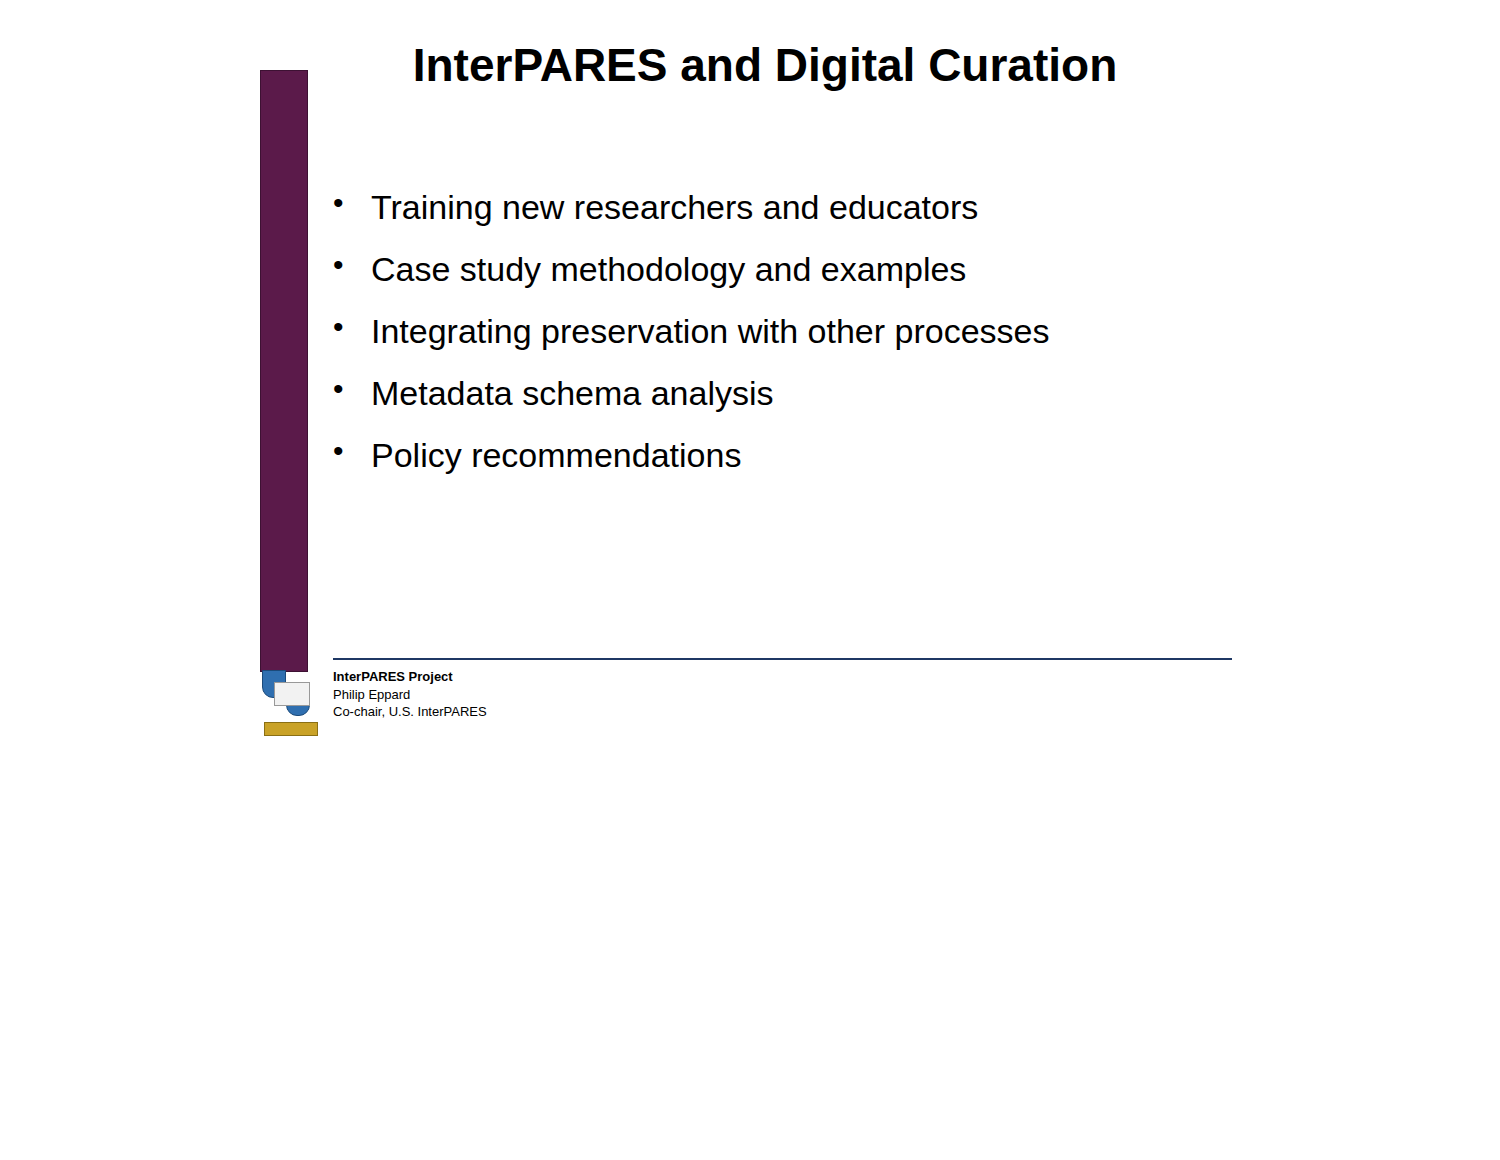InterPARES and Digital Curation
Training new researchers and educators
Case study methodology and examples
Integrating preservation with other processes
Metadata schema analysis
Policy recommendations
InterPARES Project
Philip Eppard
Co-chair, U.S. InterPARES